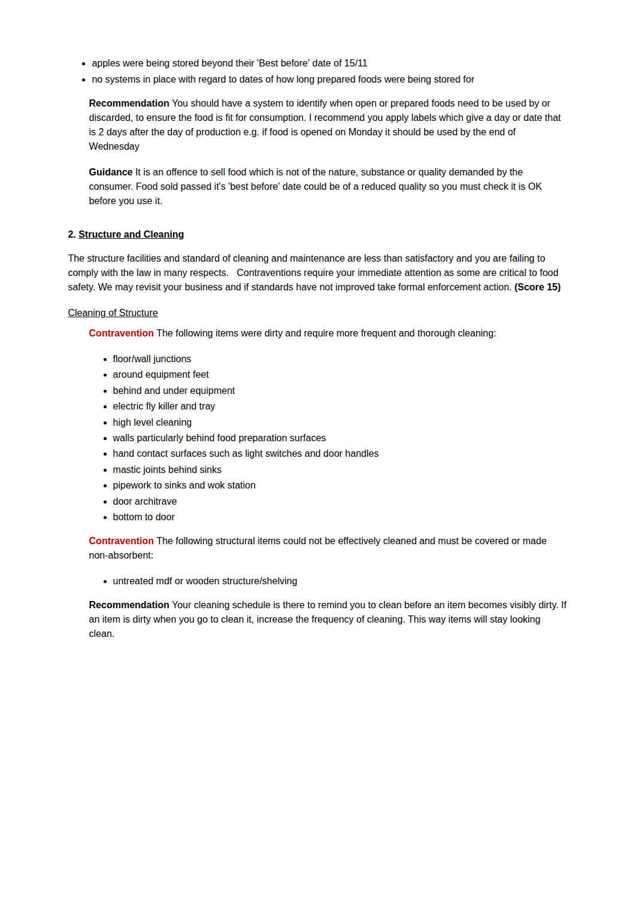apples were being stored beyond their 'Best before' date of 15/11
no systems in place with regard to dates of how long prepared foods were being stored for
Recommendation You should have a system to identify when open or prepared foods need to be used by or discarded, to ensure the food is fit for consumption. I recommend you apply labels which give a day or date that is 2 days after the day of production e.g. if food is opened on Monday it should be used by the end of Wednesday
Guidance It is an offence to sell food which is not of the nature, substance or quality demanded by the consumer. Food sold passed it's 'best before' date could be of a reduced quality so you must check it is OK before you use it.
2. Structure and Cleaning
The structure facilities and standard of cleaning and maintenance are less than satisfactory and you are failing to comply with the law in many respects. Contraventions require your immediate attention as some are critical to food safety. We may revisit your business and if standards have not improved take formal enforcement action. (Score 15)
Cleaning of Structure
Contravention The following items were dirty and require more frequent and thorough cleaning:
floor/wall junctions
around equipment feet
behind and under equipment
electric fly killer and tray
high level cleaning
walls particularly behind food preparation surfaces
hand contact surfaces such as light switches and door handles
mastic joints behind sinks
pipework to sinks and wok station
door architrave
bottom to door
Contravention The following structural items could not be effectively cleaned and must be covered or made non-absorbent:
untreated mdf or wooden structure/shelving
Recommendation Your cleaning schedule is there to remind you to clean before an item becomes visibly dirty. If an item is dirty when you go to clean it, increase the frequency of cleaning. This way items will stay looking clean.